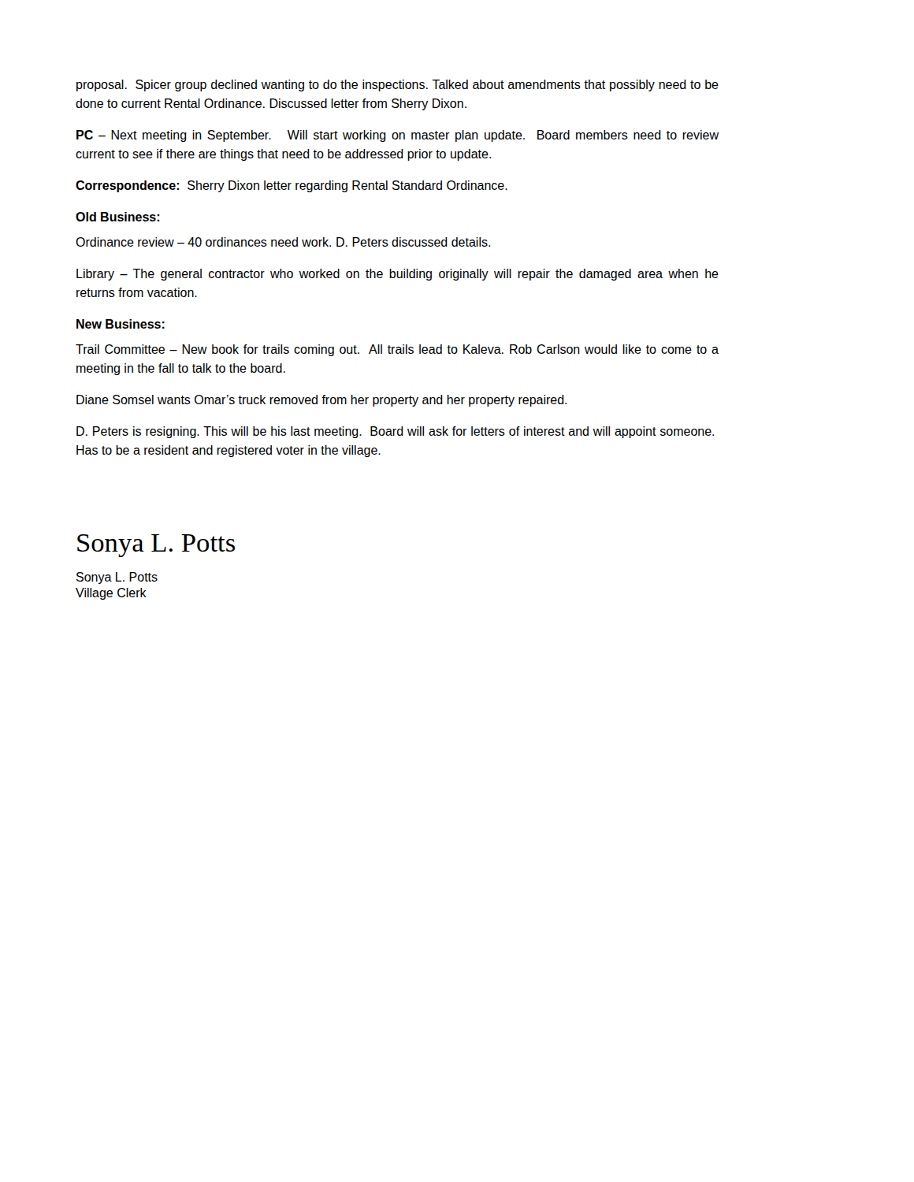proposal. Spicer group declined wanting to do the inspections. Talked about amendments that possibly need to be done to current Rental Ordinance. Discussed letter from Sherry Dixon.
PC – Next meeting in September. Will start working on master plan update. Board members need to review current to see if there are things that need to be addressed prior to update.
Correspondence: Sherry Dixon letter regarding Rental Standard Ordinance.
Old Business:
Ordinance review – 40 ordinances need work. D. Peters discussed details.
Library – The general contractor who worked on the building originally will repair the damaged area when he returns from vacation.
New Business:
Trail Committee – New book for trails coming out. All trails lead to Kaleva. Rob Carlson would like to come to a meeting in the fall to talk to the board.
Diane Somsel wants Omar’s truck removed from her property and her property repaired.
D. Peters is resigning. This will be his last meeting. Board will ask for letters of interest and will appoint someone. Has to be a resident and registered voter in the village.
Sonya L. Potts
Sonya L. Potts
Village Clerk